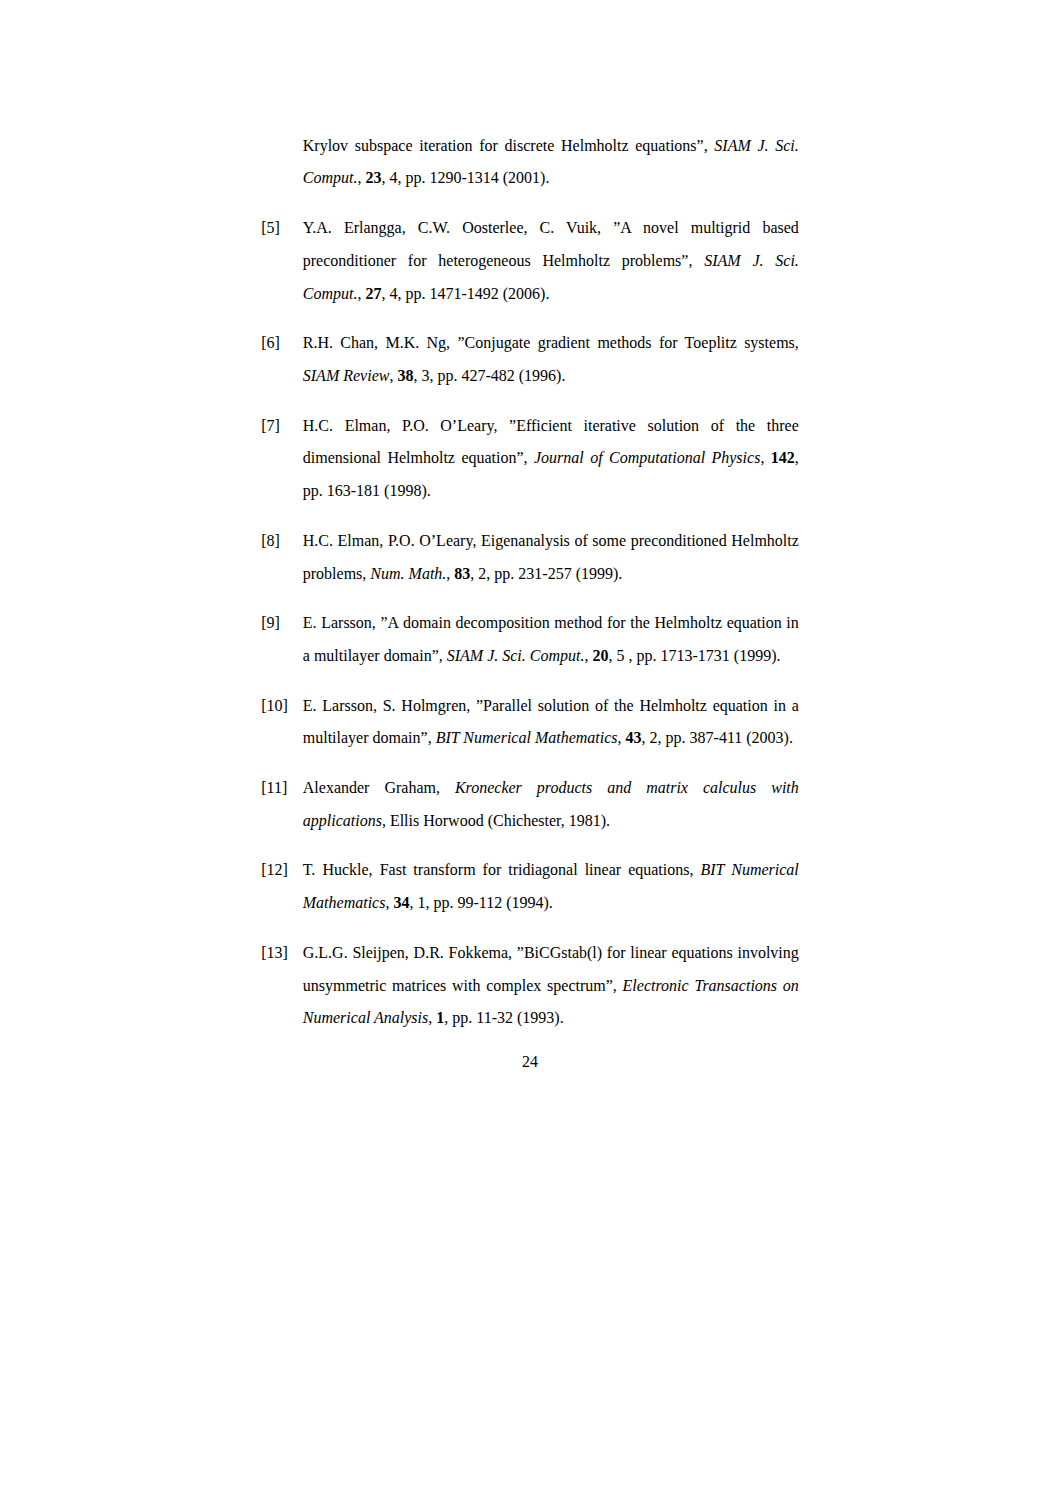Krylov subspace iteration for discrete Helmholtz equations”, SIAM J. Sci. Comput., 23, 4, pp. 1290-1314 (2001).
[5] Y.A. Erlangga, C.W. Oosterlee, C. Vuik, ”A novel multigrid based preconditioner for heterogeneous Helmholtz problems”, SIAM J. Sci. Comput., 27, 4, pp. 1471-1492 (2006).
[6] R.H. Chan, M.K. Ng, ”Conjugate gradient methods for Toeplitz systems, SIAM Review, 38, 3, pp. 427-482 (1996).
[7] H.C. Elman, P.O. O’Leary, ”Efficient iterative solution of the three dimensional Helmholtz equation”, Journal of Computational Physics, 142, pp. 163-181 (1998).
[8] H.C. Elman, P.O. O’Leary, Eigenanalysis of some preconditioned Helmholtz problems, Num. Math., 83, 2, pp. 231-257 (1999).
[9] E. Larsson, ”A domain decomposition method for the Helmholtz equation in a multilayer domain”, SIAM J. Sci. Comput., 20, 5 , pp. 1713-1731 (1999).
[10] E. Larsson, S. Holmgren, ”Parallel solution of the Helmholtz equation in a multilayer domain”, BIT Numerical Mathematics, 43, 2, pp. 387-411 (2003).
[11] Alexander Graham, Kronecker products and matrix calculus with applications, Ellis Horwood (Chichester, 1981).
[12] T. Huckle, Fast transform for tridiagonal linear equations, BIT Numerical Mathematics, 34, 1, pp. 99-112 (1994).
[13] G.L.G. Sleijpen, D.R. Fokkema, ”BiCGstab(l) for linear equations involving unsymmetric matrices with complex spectrum”, Electronic Transactions on Numerical Analysis, 1, pp. 11-32 (1993).
24